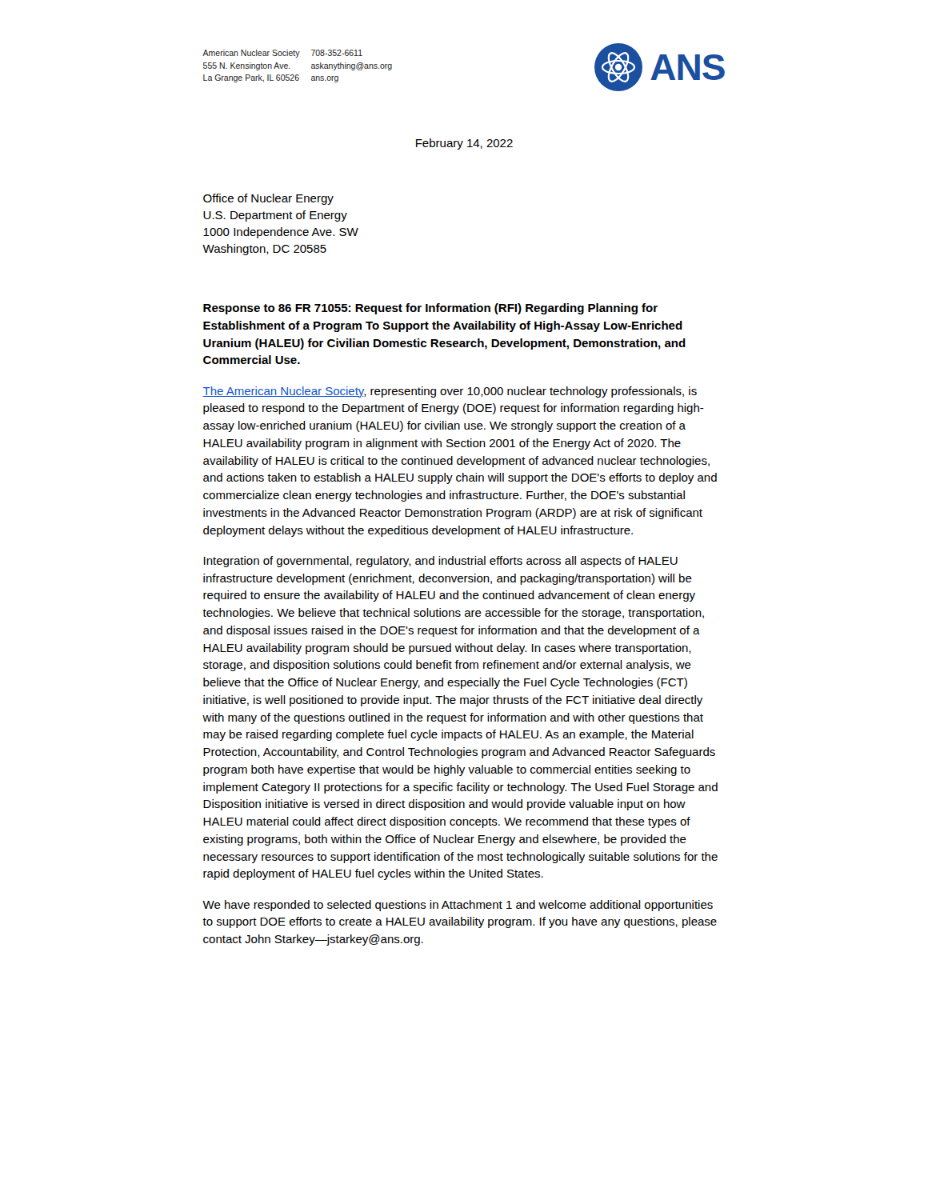| American Nuclear Society | 708-352-6611 |
| 555 N. Kensington Ave. | askanything@ans.org |
| La Grange Park, IL 60526 | ans.org |
ANS
February 14, 2022
Office of Nuclear Energy
U.S. Department of Energy
1000 Independence Ave. SW
Washington, DC 20585
Response to 86 FR 71055: Request for Information (RFI) Regarding Planning for Establishment of a Program To Support the Availability of High-Assay Low-Enriched Uranium (HALEU) for Civilian Domestic Research, Development, Demonstration, and Commercial Use.
The American Nuclear Society, representing over 10,000 nuclear technology professionals, is pleased to respond to the Department of Energy (DOE) request for information regarding high-assay low-enriched uranium (HALEU) for civilian use. We strongly support the creation of a HALEU availability program in alignment with Section 2001 of the Energy Act of 2020. The availability of HALEU is critical to the continued development of advanced nuclear technologies, and actions taken to establish a HALEU supply chain will support the DOE's efforts to deploy and commercialize clean energy technologies and infrastructure. Further, the DOE's substantial investments in the Advanced Reactor Demonstration Program (ARDP) are at risk of significant deployment delays without the expeditious development of HALEU infrastructure.
Integration of governmental, regulatory, and industrial efforts across all aspects of HALEU infrastructure development (enrichment, deconversion, and packaging/transportation) will be required to ensure the availability of HALEU and the continued advancement of clean energy technologies. We believe that technical solutions are accessible for the storage, transportation, and disposal issues raised in the DOE's request for information and that the development of a HALEU availability program should be pursued without delay. In cases where transportation, storage, and disposition solutions could benefit from refinement and/or external analysis, we believe that the Office of Nuclear Energy, and especially the Fuel Cycle Technologies (FCT) initiative, is well positioned to provide input. The major thrusts of the FCT initiative deal directly with many of the questions outlined in the request for information and with other questions that may be raised regarding complete fuel cycle impacts of HALEU. As an example, the Material Protection, Accountability, and Control Technologies program and Advanced Reactor Safeguards program both have expertise that would be highly valuable to commercial entities seeking to implement Category II protections for a specific facility or technology. The Used Fuel Storage and Disposition initiative is versed in direct disposition and would provide valuable input on how HALEU material could affect direct disposition concepts. We recommend that these types of existing programs, both within the Office of Nuclear Energy and elsewhere, be provided the necessary resources to support identification of the most technologically suitable solutions for the rapid deployment of HALEU fuel cycles within the United States.
We have responded to selected questions in Attachment 1 and welcome additional opportunities to support DOE efforts to create a HALEU availability program. If you have any questions, please contact John Starkey—jstarkey@ans.org.